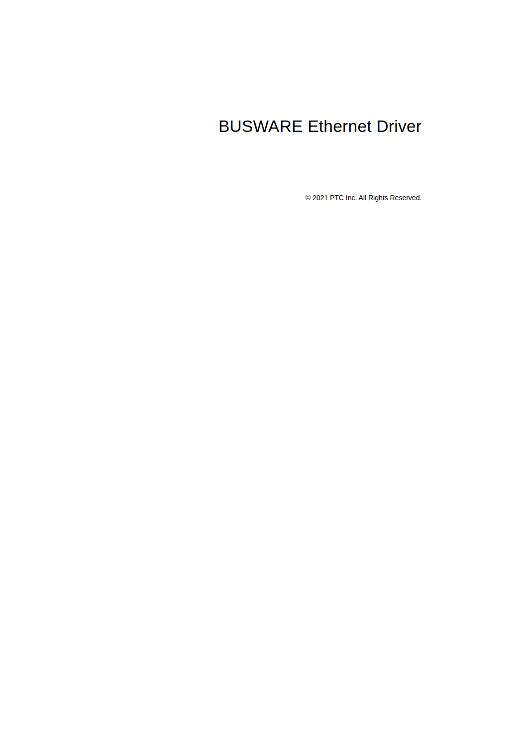BUSWARE Ethernet Driver
© 2021 PTC Inc. All Rights Reserved.